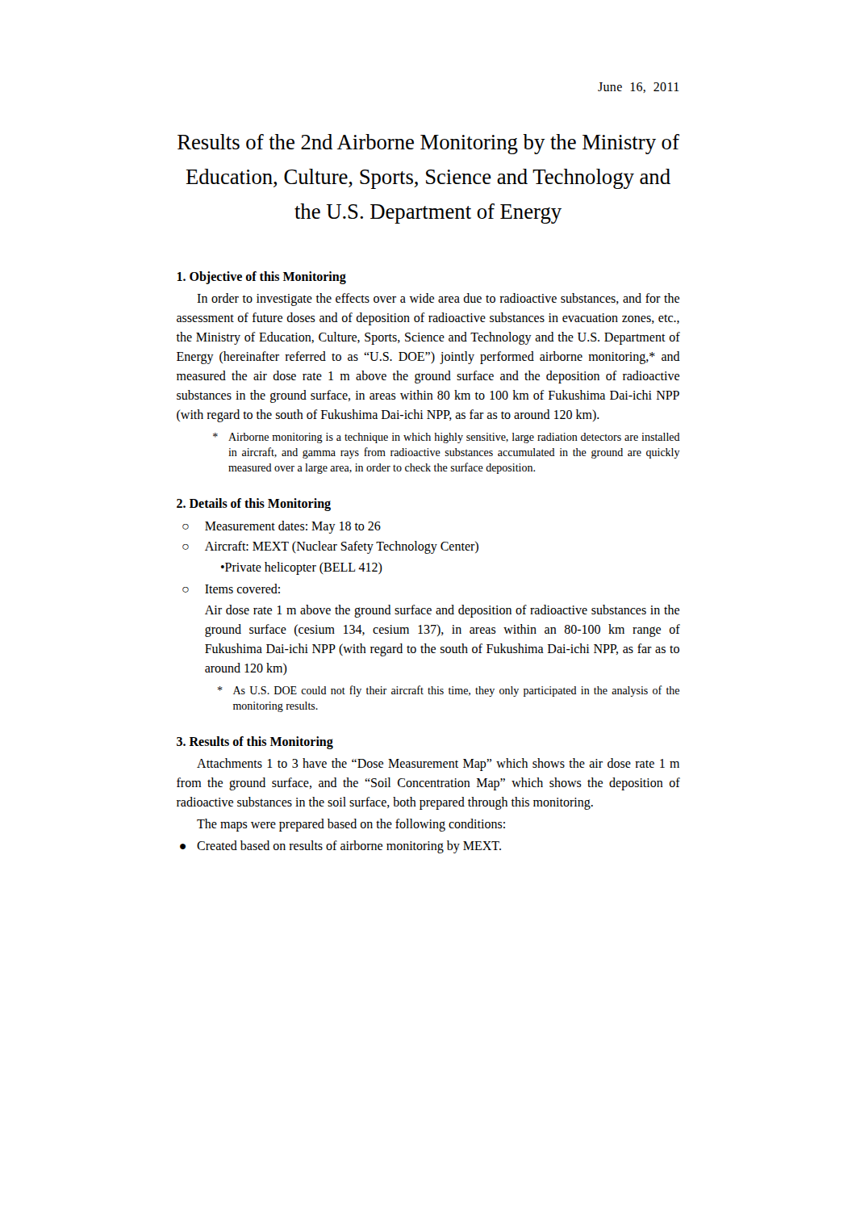June 16, 2011
Results of the 2nd Airborne Monitoring by the Ministry of Education, Culture, Sports, Science and Technology and the U.S. Department of Energy
1. Objective of this Monitoring
In order to investigate the effects over a wide area due to radioactive substances, and for the assessment of future doses and of deposition of radioactive substances in evacuation zones, etc., the Ministry of Education, Culture, Sports, Science and Technology and the U.S. Department of Energy (hereinafter referred to as “U.S. DOE”) jointly performed airborne monitoring,* and measured the air dose rate 1 m above the ground surface and the deposition of radioactive substances in the ground surface, in areas within 80 km to 100 km of Fukushima Dai-ichi NPP (with regard to the south of Fukushima Dai-ichi NPP, as far as to around 120 km).
*Airborne monitoring is a technique in which highly sensitive, large radiation detectors are installed in aircraft, and gamma rays from radioactive substances accumulated in the ground are quickly measured over a large area, in order to check the surface deposition.
2. Details of this Monitoring
○Measurement dates: May 18 to 26
○Aircraft: MEXT (Nuclear Safety Technology Center)
•Private helicopter (BELL 412)
○Items covered:
Air dose rate 1 m above the ground surface and deposition of radioactive substances in the ground surface (cesium 134, cesium 137), in areas within an 80-100 km range of Fukushima Dai-ichi NPP (with regard to the south of Fukushima Dai-ichi NPP, as far as to around 120 km)
*As U.S. DOE could not fly their aircraft this time, they only participated in the analysis of the monitoring results.
3. Results of this Monitoring
Attachments 1 to 3 have the “Dose Measurement Map” which shows the air dose rate 1 m from the ground surface, and the “Soil Concentration Map” which shows the deposition of radioactive substances in the soil surface, both prepared through this monitoring.
The maps were prepared based on the following conditions:
●Created based on results of airborne monitoring by MEXT.